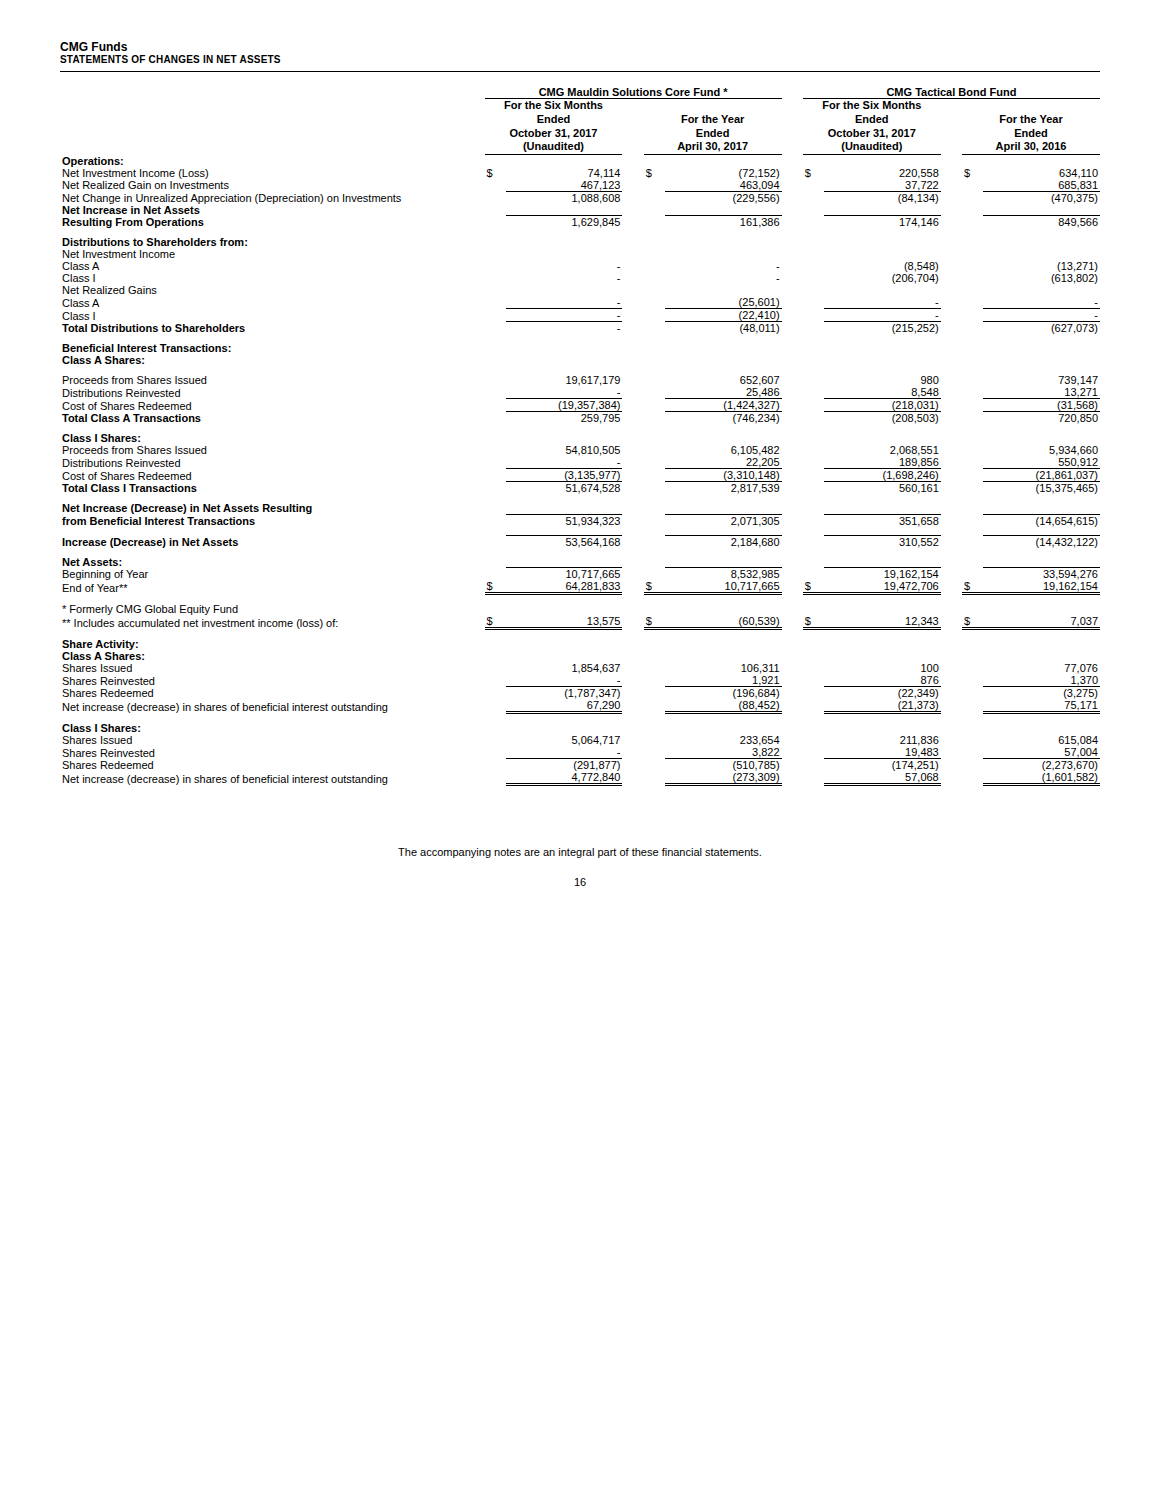CMG Funds
STATEMENTS OF CHANGES IN NET ASSETS
| | CMG Mauldin Solutions Core Fund * | | CMG Tactical Bond Fund |
| | For the Six Months Ended October 31, 2017 (Unaudited) | | For the Year Ended April 30, 2017 | | For the Six Months Ended October 31, 2017 (Unaudited) | | For the Year Ended April 30, 2016 |
| Operations: | |
| Net Investment Income (Loss) | $ | 74,114 | | $ | (72,152) | | $ | 220,558 | | $ | 634,110 |
| Net Realized Gain on Investments | | 467,123 | | | 463,094 | | | 37,722 | | | 685,831 |
| Net Change in Unrealized Appreciation (Depreciation) on Investments | | 1,088,608 | | | (229,556) | | | (84,134) | | | (470,375) |
| Net Increase in Net Assets | |
| Resulting From Operations | | 1,629,845 | | | 161,386 | | | 174,146 | | | 849,566 |
| Distributions to Shareholders from: | |
| Net Investment Income | |
| Class A | | - | | | - | | | (8,548) | | | (13,271) |
| Class I | | - | | | - | | | (206,704) | | | (613,802) |
| Net Realized Gains | |
| Class A | | - | | | (25,601) | | | - | | | - |
| Class I | | - | | | (22,410) | | | - | | | - |
| Total Distributions to Shareholders | | - | | | (48,011) | | | (215,252) | | | (627,073) |
| Beneficial Interest Transactions: | |
| Class A Shares: | |
| Proceeds from Shares Issued | | 19,617,179 | | | 652,607 | | | 980 | | | 739,147 |
| Distributions Reinvested | | - | | | 25,486 | | | 8,548 | | | 13,271 |
| Cost of Shares Redeemed | | (19,357,384) | | | (1,424,327) | | | (218,031) | | | (31,568) |
| Total Class A Transactions | | 259,795 | | | (746,234) | | | (208,503) | | | 720,850 |
| Class I Shares: | |
| Proceeds from Shares Issued | | 54,810,505 | | | 6,105,482 | | | 2,068,551 | | | 5,934,660 |
| Distributions Reinvested | | - | | | 22,205 | | | 189,856 | | | 550,912 |
| Cost of Shares Redeemed | | (3,135,977) | | | (3,310,148) | | | (1,698,246) | | | (21,861,037) |
| Total Class I Transactions | | 51,674,528 | | | 2,817,539 | | | 560,161 | | | (15,375,465) |
| Net Increase (Decrease) in Net Assets Resulting | |
| from Beneficial Interest Transactions | | 51,934,323 | | | 2,071,305 | | | 351,658 | | | (14,654,615) |
| Increase (Decrease) in Net Assets | | 53,564,168 | | | 2,184,680 | | | 310,552 | | | (14,432,122) |
| Net Assets: | |
| Beginning of Year | | 10,717,665 | | | 8,532,985 | | | 19,162,154 | | | 33,594,276 |
| End of Year** | $ | 64,281,833 | | $ | 10,717,665 | | $ | 19,472,706 | | $ | 19,162,154 |
| * Formerly CMG Global Equity Fund | |
| ** Includes accumulated net investment income (loss) of: | $ | 13,575 | | $ | (60,539) | | $ | 12,343 | | $ | 7,037 |
| Share Activity: | |
| Class A Shares: | |
| Shares Issued | | 1,854,637 | | | 106,311 | | | 100 | | | 77,076 |
| Shares Reinvested | | - | | | 1,921 | | | 876 | | | 1,370 |
| Shares Redeemed | | (1,787,347) | | | (196,684) | | | (22,349) | | | (3,275) |
| Net increase (decrease) in shares of beneficial interest outstanding | | 67,290 | | | (88,452) | | | (21,373) | | | 75,171 |
| Class I Shares: | |
| Shares Issued | | 5,064,717 | | | 233,654 | | | 211,836 | | | 615,084 |
| Shares Reinvested | | - | | | 3,822 | | | 19,483 | | | 57,004 |
| Shares Redeemed | | (291,877) | | | (510,785) | | | (174,251) | | | (2,273,670) |
| Net increase (decrease) in shares of beneficial interest outstanding | | 4,772,840 | | | (273,309) | | | 57,068 | | | (1,601,582) |
The accompanying notes are an integral part of these financial statements.
16